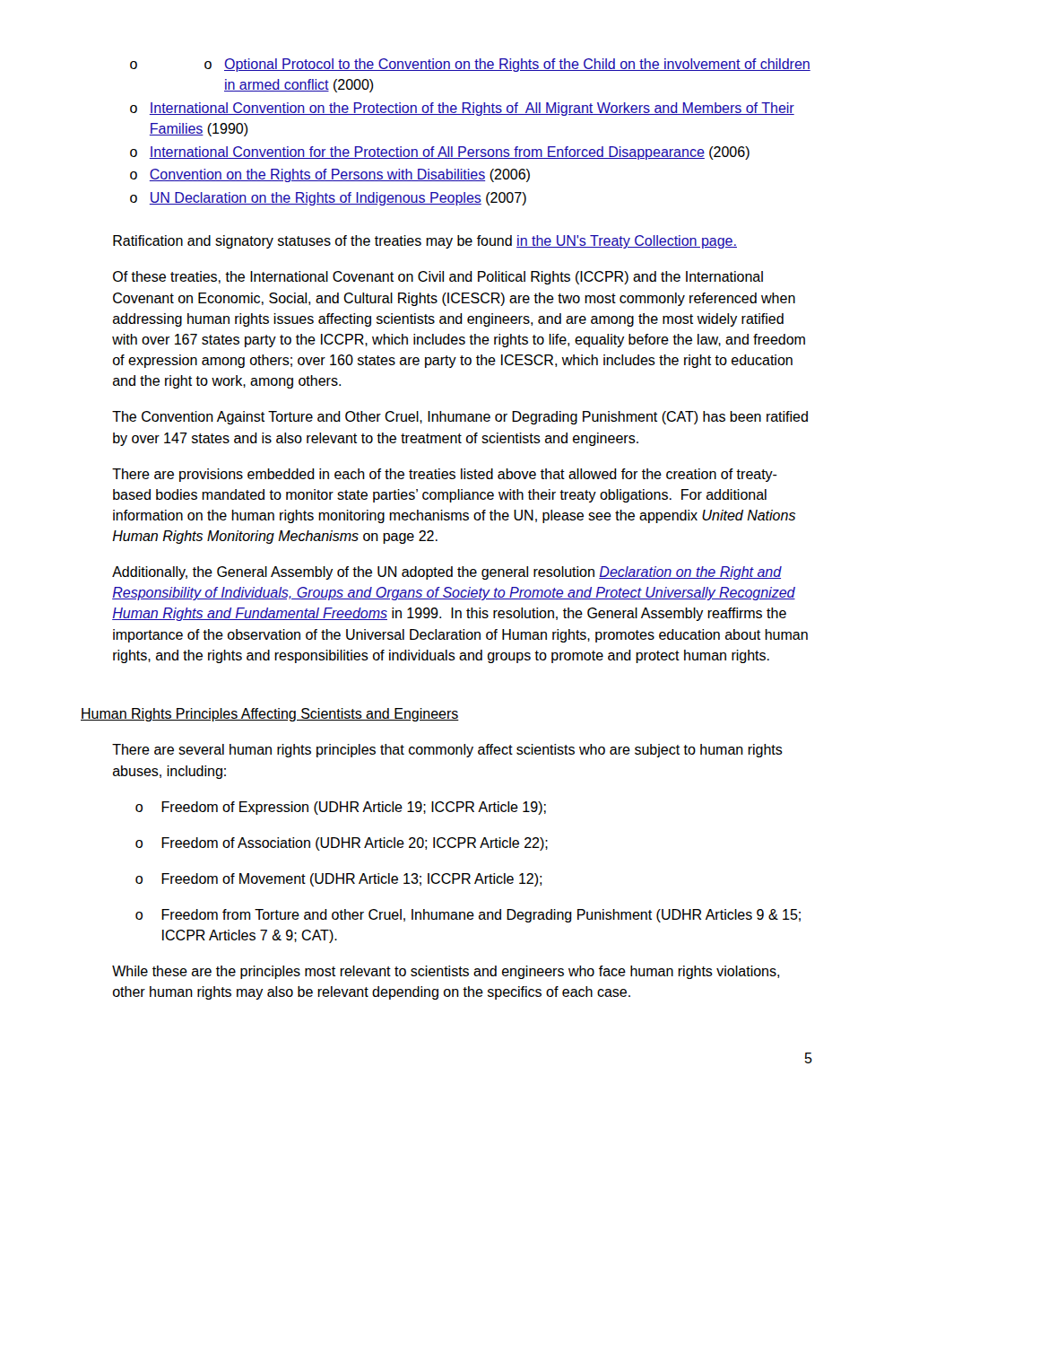Optional Protocol to the Convention on the Rights of the Child on the involvement of children in armed conflict (2000)
International Convention on the Protection of the Rights of All Migrant Workers and Members of Their Families (1990)
International Convention for the Protection of All Persons from Enforced Disappearance (2006)
Convention on the Rights of Persons with Disabilities (2006)
UN Declaration on the Rights of Indigenous Peoples (2007)
Ratification and signatory statuses of the treaties may be found in the UN's Treaty Collection page.
Of these treaties, the International Covenant on Civil and Political Rights (ICCPR) and the International Covenant on Economic, Social, and Cultural Rights (ICESCR) are the two most commonly referenced when addressing human rights issues affecting scientists and engineers, and are among the most widely ratified with over 167 states party to the ICCPR, which includes the rights to life, equality before the law, and freedom of expression among others; over 160 states are party to the ICESCR, which includes the right to education and the right to work, among others.
The Convention Against Torture and Other Cruel, Inhumane or Degrading Punishment (CAT) has been ratified by over 147 states and is also relevant to the treatment of scientists and engineers.
There are provisions embedded in each of the treaties listed above that allowed for the creation of treaty-based bodies mandated to monitor state parties’ compliance with their treaty obligations. For additional information on the human rights monitoring mechanisms of the UN, please see the appendix United Nations Human Rights Monitoring Mechanisms on page 22.
Additionally, the General Assembly of the UN adopted the general resolution Declaration on the Right and Responsibility of Individuals, Groups and Organs of Society to Promote and Protect Universally Recognized Human Rights and Fundamental Freedoms in 1999. In this resolution, the General Assembly reaffirms the importance of the observation of the Universal Declaration of Human rights, promotes education about human rights, and the rights and responsibilities of individuals and groups to promote and protect human rights.
Human Rights Principles Affecting Scientists and Engineers
There are several human rights principles that commonly affect scientists who are subject to human rights abuses, including:
Freedom of Expression (UDHR Article 19; ICCPR Article 19);
Freedom of Association (UDHR Article 20; ICCPR Article 22);
Freedom of Movement (UDHR Article 13; ICCPR Article 12);
Freedom from Torture and other Cruel, Inhumane and Degrading Punishment (UDHR Articles 9 & 15; ICCPR Articles 7 & 9; CAT).
While these are the principles most relevant to scientists and engineers who face human rights violations, other human rights may also be relevant depending on the specifics of each case.
5